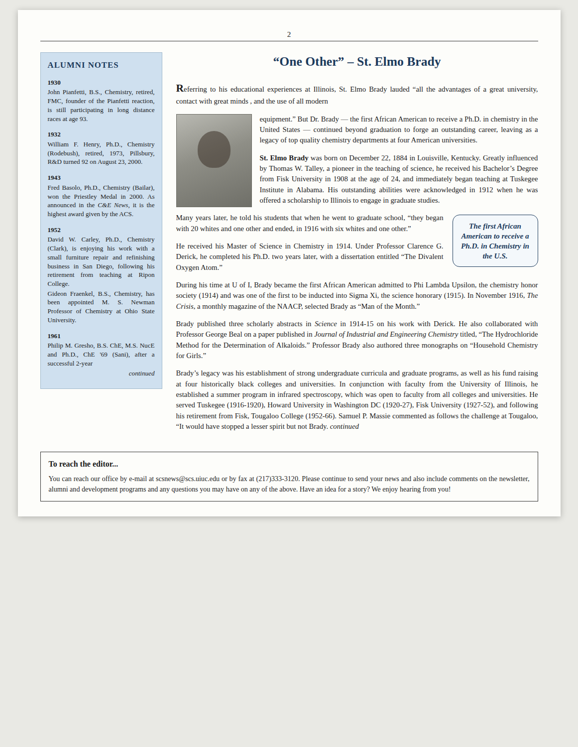2
ALUMNI NOTES
1930
John Pianfetti, B.S., Chemistry, retired, FMC, founder of the Pianfetti reaction, is still participating in long distance races at age 93.
1932
William F. Henry, Ph.D., Chemistry (Rodebush), retired, 1973, Pillsbury, R&D turned 92 on August 23, 2000.
1943
Fred Basolo, Ph.D., Chemistry (Bailar), won the Priestley Medal in 2000. As announced in the C&E News, it is the highest award given by the ACS.
1952
David W. Carley, Ph.D., Chemistry (Clark), is enjoying his work with a small furniture repair and refinishing business in San Diego, following his retirement from teaching at Ripon College.
Gideon Fraenkel, B.S., Chemistry, has been appointed M. S. Newman Professor of Chemistry at Ohio State University.
1961
Philip M. Gresho, B.S. ChE, M.S. NucE and Ph.D., ChE '69 (Sani), after a successful 2-year
continued
“One Other” – St. Elmo Brady
Referring to his educational experiences at Illinois, St. Elmo Brady lauded “all the advantages of a great university, contact with great minds , and the use of all modern
equipment.” But Dr. Brady — the first African American to receive a Ph.D. in chemistry in the United States — continued beyond graduation to forge an outstanding career, leaving as a legacy of top quality chemistry departments at four American universities.
St. Elmo Brady was born on December 22, 1884 in Louisville, Kentucky. Greatly influenced by Thomas W. Talley, a pioneer in the teaching of science, he received his Bachelor’s Degree from Fisk University in 1908 at the age of 24, and immediately began teaching at Tuskegee Institute in Alabama. His outstanding abilities were acknowledged in 1912 when he was offered a scholarship to Illinois to engage in graduate studies.
The first African American to receive a Ph.D. in Chemistry in the U.S.
Many years later, he told his students that when he went to graduate school, “they began with 20 whites and one other and ended, in 1916 with six whites and one other.”
He received his Master of Science in Chemistry in 1914. Under Professor Clarence G. Derick, he completed his Ph.D. two years later, with a dissertation entitled “The Divalent Oxygen Atom.”
During his time at U of I, Brady became the first African American admitted to Phi Lambda Upsilon, the chemistry honor society (1914) and was one of the first to be inducted into Sigma Xi, the science honorary (1915). In November 1916, The Crisis, a monthly magazine of the NAACP, selected Brady as “Man of the Month.”
Brady published three scholarly abstracts in Science in 1914-15 on his work with Derick. He also collaborated with Professor George Beal on a paper published in Journal of Industrial and Engineering Chemistry titled, “The Hydrochloride Method for the Determination of Alkaloids.” Professor Brady also authored three monographs on “Household Chemistry for Girls.”
Brady’s legacy was his establishment of strong undergraduate curricula and graduate programs, as well as his fund raising at four historically black colleges and universities. In conjunction with faculty from the University of Illinois, he established a summer program in infrared spectroscopy, which was open to faculty from all colleges and universities. He served Tuskegee (1916-1920), Howard University in Washington DC (1920-27), Fisk University (1927-52), and following his retirement from Fisk, Tougaloo College (1952-66). Samuel P. Massie commented as follows the challenge at Tougaloo, “It would have stopped a lesser spirit but not Brady. continued
To reach the editor...
You can reach our office by e-mail at scsnews@scs.uiuc.edu or by fax at (217)333-3120. Please continue to send your news and also include comments on the newsletter, alumni and development programs and any questions you may have on any of the above. Have an idea for a story? We enjoy hearing from you!